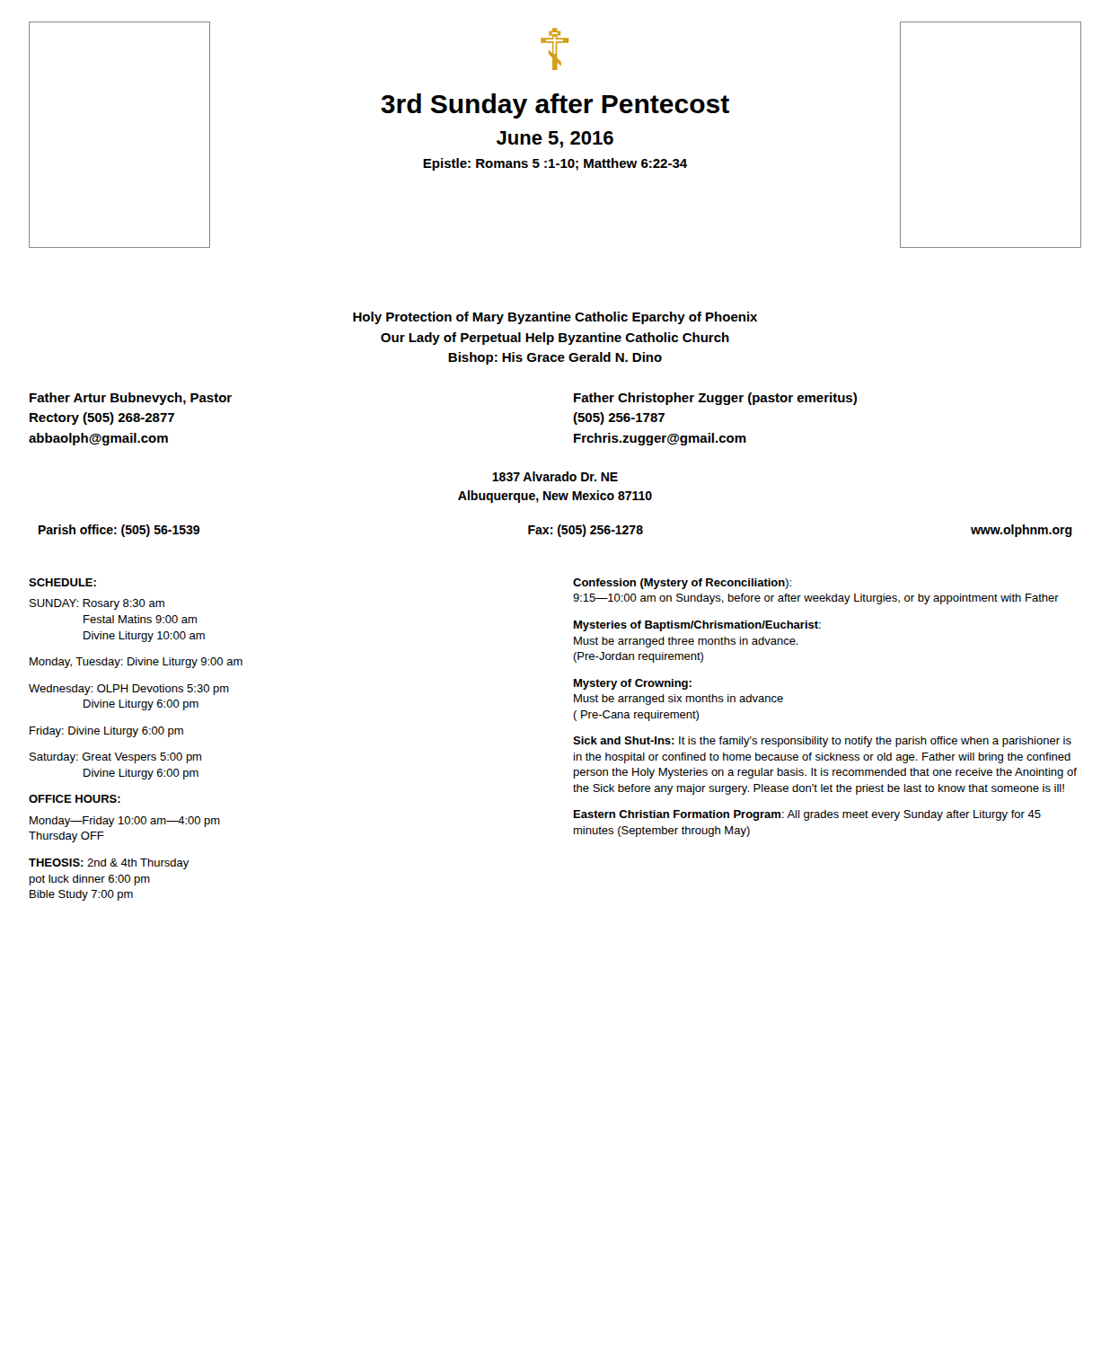☦
3rd Sunday after Pentecost
June 5, 2016
Epistle: Romans 5 :1-10; Matthew 6:22-34
Holy Protection of Mary Byzantine Catholic Eparchy of Phoenix
Our Lady of Perpetual Help Byzantine Catholic Church
Bishop: His Grace Gerald N. Dino
Father Artur Bubnevych, Pastor
Rectory (505) 268-2877
abbaolph@gmail.com
Father Christopher Zugger (pastor emeritus)
(505) 256-1787
Frchris.zugger@gmail.com
1837 Alvarado Dr. NE
Albuquerque, New Mexico 87110
Parish office: (505) 56-1539 Fax: (505) 256-1278 www.olphnm.org
SCHEDULE:
SUNDAY: Rosary 8:30 am
Festal Matins 9:00 am
Divine Liturgy 10:00 am
Monday, Tuesday: Divine Liturgy 9:00 am
Wednesday: OLPH Devotions 5:30 pm
Divine Liturgy 6:00 pm
Friday: Divine Liturgy 6:00 pm
Saturday: Great Vespers 5:00 pm
Divine Liturgy 6:00 pm
OFFICE HOURS:
Monday—Friday 10:00 am—4:00 pm
Thursday OFF
THEOSIS: 2nd & 4th Thursday
pot luck dinner 6:00 pm
Bible Study 7:00 pm
Confession (Mystery of Reconciliation):
9:15—10:00 am on Sundays, before or after weekday Liturgies, or by appointment with Father
Mysteries of Baptism/Chrismation/Eucharist:
Must be arranged three months in advance.
(Pre-Jordan requirement)
Mystery of Crowning:
Must be arranged six months in advance
( Pre-Cana requirement)
Sick and Shut-Ins: It is the family's responsibility to notify the parish office when a parishioner is in the hospital or confined to home because of sickness or old age. Father will bring the confined person the Holy Mysteries on a regular basis. It is recommended that one receive the Anointing of the Sick before any major surgery. Please don't let the priest be last to know that someone is ill!
Eastern Christian Formation Program: All grades meet every Sunday after Liturgy for 45 minutes (September through May)